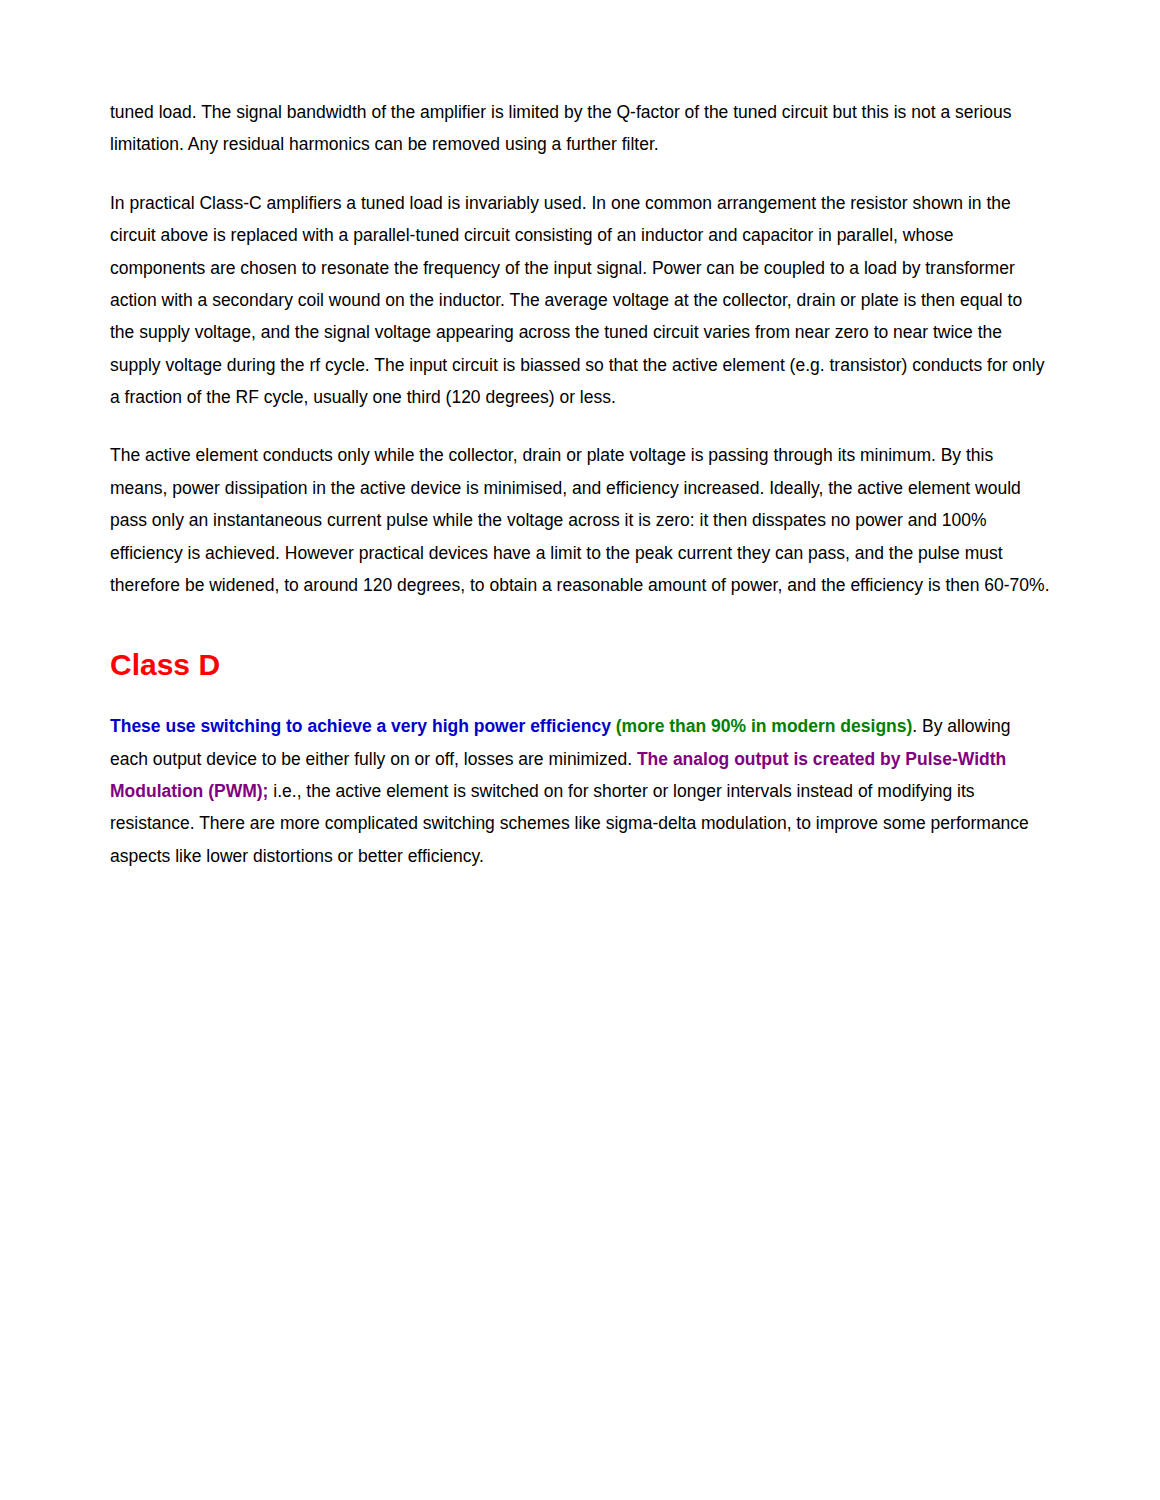tuned load. The signal bandwidth of the amplifier is limited by the Q-factor of the tuned circuit but this is not a serious limitation. Any residual harmonics can be removed using a further filter.
In practical Class-C amplifiers a tuned load is invariably used. In one common arrangement the resistor shown in the circuit above is replaced with a parallel-tuned circuit consisting of an inductor and capacitor in parallel, whose components are chosen to resonate the frequency of the input signal. Power can be coupled to a load by transformer action with a secondary coil wound on the inductor. The average voltage at the collector, drain or plate is then equal to the supply voltage, and the signal voltage appearing across the tuned circuit varies from near zero to near twice the supply voltage during the rf cycle. The input circuit is biassed so that the active element (e.g. transistor) conducts for only a fraction of the RF cycle, usually one third (120 degrees) or less.
The active element conducts only while the collector, drain or plate voltage is passing through its minimum. By this means, power dissipation in the active device is minimised, and efficiency increased. Ideally, the active element would pass only an instantaneous current pulse while the voltage across it is zero: it then disspates no power and 100% efficiency is achieved. However practical devices have a limit to the peak current they can pass, and the pulse must therefore be widened, to around 120 degrees, to obtain a reasonable amount of power, and the efficiency is then 60-70%.
Class D
These use switching to achieve a very high power efficiency (more than 90% in modern designs). By allowing each output device to be either fully on or off, losses are minimized. The analog output is created by Pulse-Width Modulation (PWM); i.e., the active element is switched on for shorter or longer intervals instead of modifying its resistance. There are more complicated switching schemes like sigma-delta modulation, to improve some performance aspects like lower distortions or better efficiency.